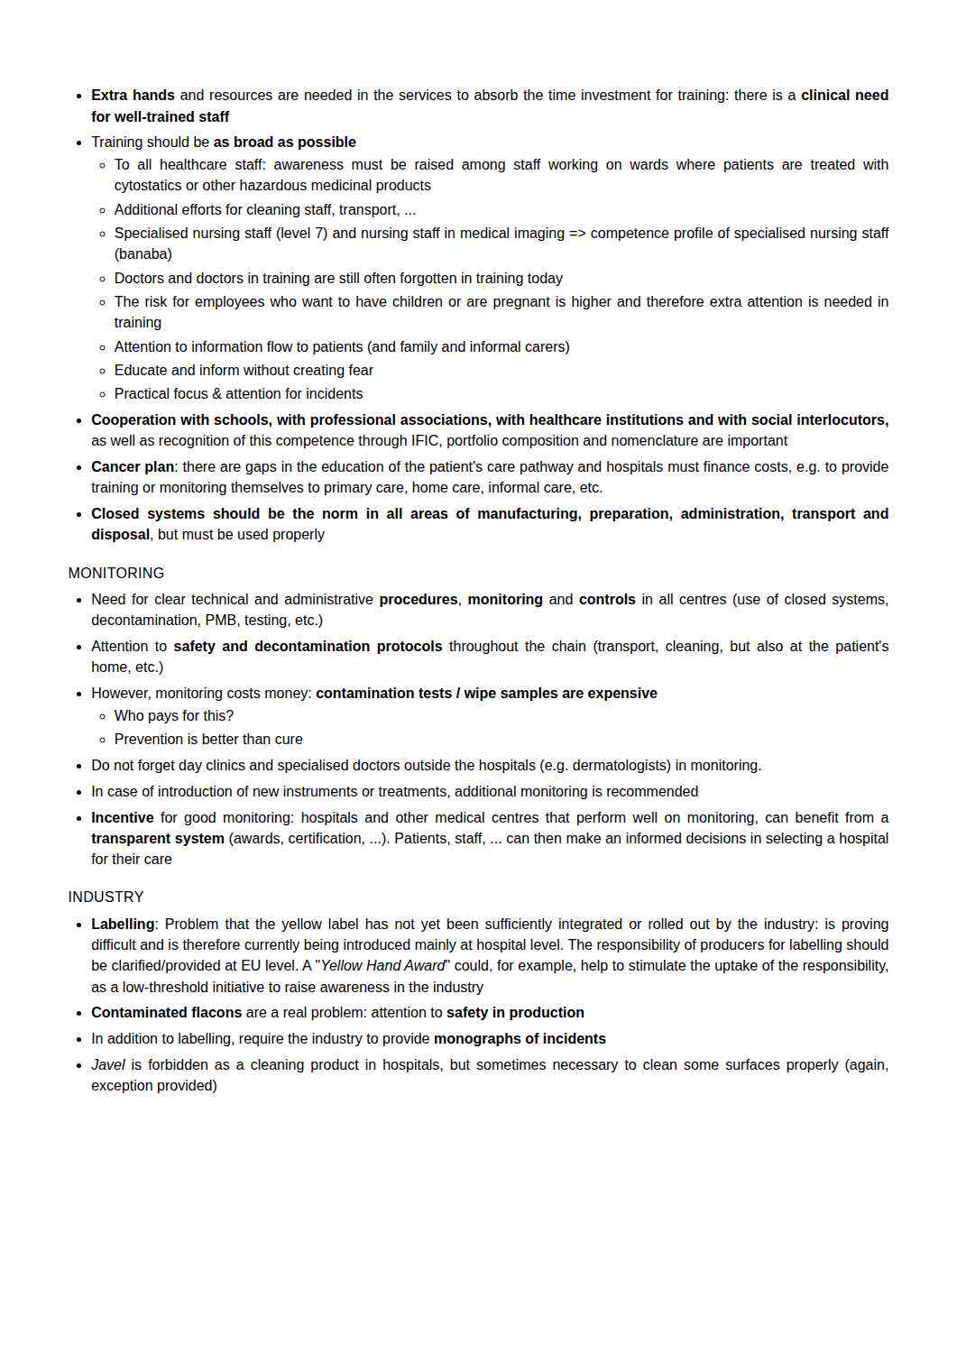Extra hands and resources are needed in the services to absorb the time investment for training: there is a clinical need for well-trained staff
Training should be as broad as possible
To all healthcare staff: awareness must be raised among staff working on wards where patients are treated with cytostatics or other hazardous medicinal products
Additional efforts for cleaning staff, transport, ...
Specialised nursing staff (level 7) and nursing staff in medical imaging => competence profile of specialised nursing staff (banaba)
Doctors and doctors in training are still often forgotten in training today
The risk for employees who want to have children or are pregnant is higher and therefore extra attention is needed in training
Attention to information flow to patients (and family and informal carers)
Educate and inform without creating fear
Practical focus & attention for incidents
Cooperation with schools, with professional associations, with healthcare institutions and with social interlocutors, as well as recognition of this competence through IFIC, portfolio composition and nomenclature are important
Cancer plan: there are gaps in the education of the patient's care pathway and hospitals must finance costs, e.g. to provide training or monitoring themselves to primary care, home care, informal care, etc.
Closed systems should be the norm in all areas of manufacturing, preparation, administration, transport and disposal, but must be used properly
Monitoring
Need for clear technical and administrative procedures, monitoring and controls in all centres (use of closed systems, decontamination, PMB, testing, etc.)
Attention to safety and decontamination protocols throughout the chain (transport, cleaning, but also at the patient's home, etc.)
However, monitoring costs money: contamination tests / wipe samples are expensive
Who pays for this?
Prevention is better than cure
Do not forget day clinics and specialised doctors outside the hospitals (e.g. dermatologists) in monitoring.
In case of introduction of new instruments or treatments, additional monitoring is recommended
Incentive for good monitoring: hospitals and other medical centres that perform well on monitoring, can benefit from a transparent system (awards, certification, ...). Patients, staff, ... can then make an informed decisions in selecting a hospital for their care
Industry
Labelling: Problem that the yellow label has not yet been sufficiently integrated or rolled out by the industry: is proving difficult and is therefore currently being introduced mainly at hospital level. The responsibility of producers for labelling should be clarified/provided at EU level. A "Yellow Hand Award" could, for example, help to stimulate the uptake of the responsibility, as a low-threshold initiative to raise awareness in the industry
Contaminated flacons are a real problem: attention to safety in production
In addition to labelling, require the industry to provide monographs of incidents
Javel is forbidden as a cleaning product in hospitals, but sometimes necessary to clean some surfaces properly (again, exception provided)